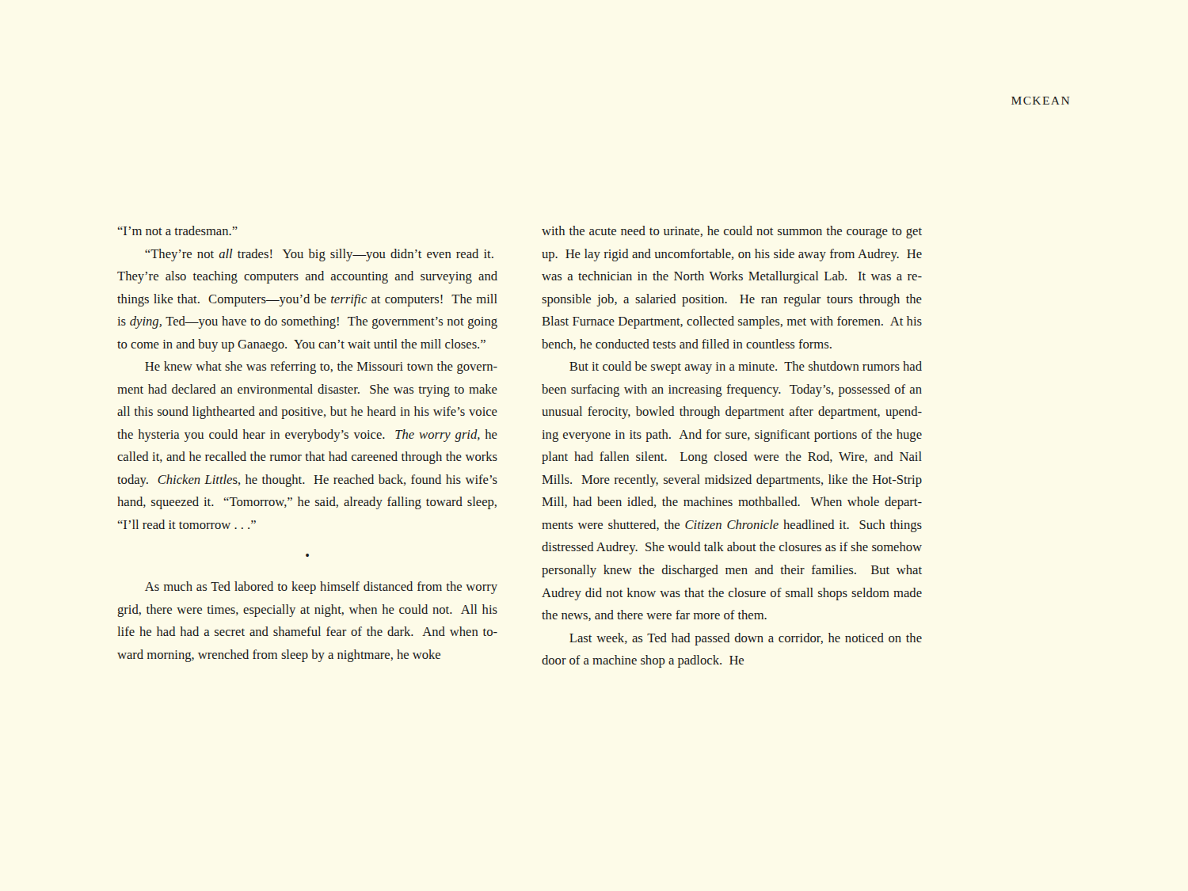McKean
“I’m not a tradesman.”
“They’re not all trades! You big silly—you didn’t even read it. They’re also teaching computers and accounting and surveying and things like that. Computers—you’d be terrific at computers! The mill is dying, Ted—you have to do something! The government’s not going to come in and buy up Ganaego. You can’t wait until the mill closes.”
He knew what she was referring to, the Missouri town the government had declared an environmental disaster. She was trying to make all this sound lighthearted and positive, but he heard in his wife’s voice the hysteria you could hear in everybody’s voice. The worry grid, he called it, and he recalled the rumor that had careened through the works today. Chicken Littles, he thought. He reached back, found his wife’s hand, squeezed it. “Tomorrow,” he said, already falling toward sleep, “I’ll read it tomorrow . . .”
•
As much as Ted labored to keep himself distanced from the worry grid, there were times, especially at night, when he could not. All his life he had had a secret and shameful fear of the dark. And when toward morning, wrenched from sleep by a nightmare, he woke
with the acute need to urinate, he could not summon the courage to get up. He lay rigid and uncomfortable, on his side away from Audrey. He was a technician in the North Works Metallurgical Lab. It was a responsible job, a salaried position. He ran regular tours through the Blast Furnace Department, collected samples, met with foremen. At his bench, he conducted tests and filled in countless forms.
But it could be swept away in a minute. The shutdown rumors had been surfacing with an increasing frequency. Today’s, possessed of an unusual ferocity, bowled through department after department, upending everyone in its path. And for sure, significant portions of the huge plant had fallen silent. Long closed were the Rod, Wire, and Nail Mills. More recently, several midsized departments, like the Hot-Strip Mill, had been idled, the machines mothballed. When whole departments were shuttered, the Citizen Chronicle headlined it. Such things distressed Audrey. She would talk about the closures as if she somehow personally knew the discharged men and their families. But what Audrey did not know was that the closure of small shops seldom made the news, and there were far more of them.
Last week, as Ted had passed down a corridor, he noticed on the door of a machine shop a padlock. He